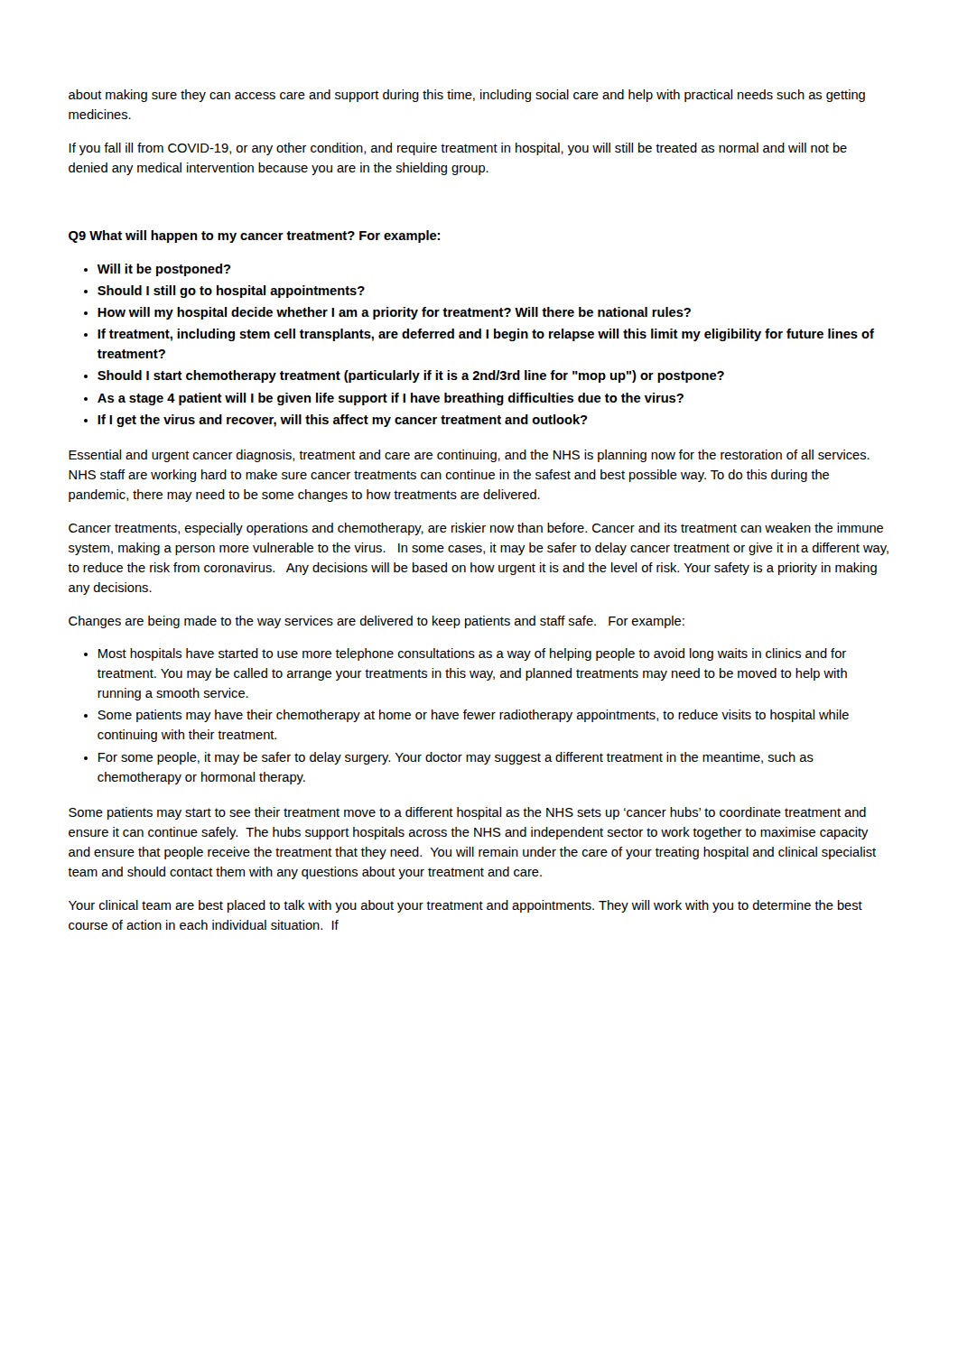about making sure they can access care and support during this time, including social care and help with practical needs such as getting medicines.
If you fall ill from COVID-19, or any other condition, and require treatment in hospital, you will still be treated as normal and will not be denied any medical intervention because you are in the shielding group.
Q9 What will happen to my cancer treatment? For example:
Will it be postponed?
Should I still go to hospital appointments?
How will my hospital decide whether I am a priority for treatment? Will there be national rules?
If treatment, including stem cell transplants, are deferred and I begin to relapse will this limit my eligibility for future lines of treatment?
Should I start chemotherapy treatment (particularly if it is a 2nd/3rd line for "mop up") or postpone?
As a stage 4 patient will I be given life support if I have breathing difficulties due to the virus?
If I get the virus and recover, will this affect my cancer treatment and outlook?
Essential and urgent cancer diagnosis, treatment and care are continuing, and the NHS is planning now for the restoration of all services. NHS staff are working hard to make sure cancer treatments can continue in the safest and best possible way. To do this during the pandemic, there may need to be some changes to how treatments are delivered.
Cancer treatments, especially operations and chemotherapy, are riskier now than before. Cancer and its treatment can weaken the immune system, making a person more vulnerable to the virus. In some cases, it may be safer to delay cancer treatment or give it in a different way, to reduce the risk from coronavirus. Any decisions will be based on how urgent it is and the level of risk. Your safety is a priority in making any decisions.
Changes are being made to the way services are delivered to keep patients and staff safe. For example:
Most hospitals have started to use more telephone consultations as a way of helping people to avoid long waits in clinics and for treatment. You may be called to arrange your treatments in this way, and planned treatments may need to be moved to help with running a smooth service.
Some patients may have their chemotherapy at home or have fewer radiotherapy appointments, to reduce visits to hospital while continuing with their treatment.
For some people, it may be safer to delay surgery. Your doctor may suggest a different treatment in the meantime, such as chemotherapy or hormonal therapy.
Some patients may start to see their treatment move to a different hospital as the NHS sets up ‘cancer hubs’ to coordinate treatment and ensure it can continue safely. The hubs support hospitals across the NHS and independent sector to work together to maximise capacity and ensure that people receive the treatment that they need. You will remain under the care of your treating hospital and clinical specialist team and should contact them with any questions about your treatment and care.
Your clinical team are best placed to talk with you about your treatment and appointments. They will work with you to determine the best course of action in each individual situation. If